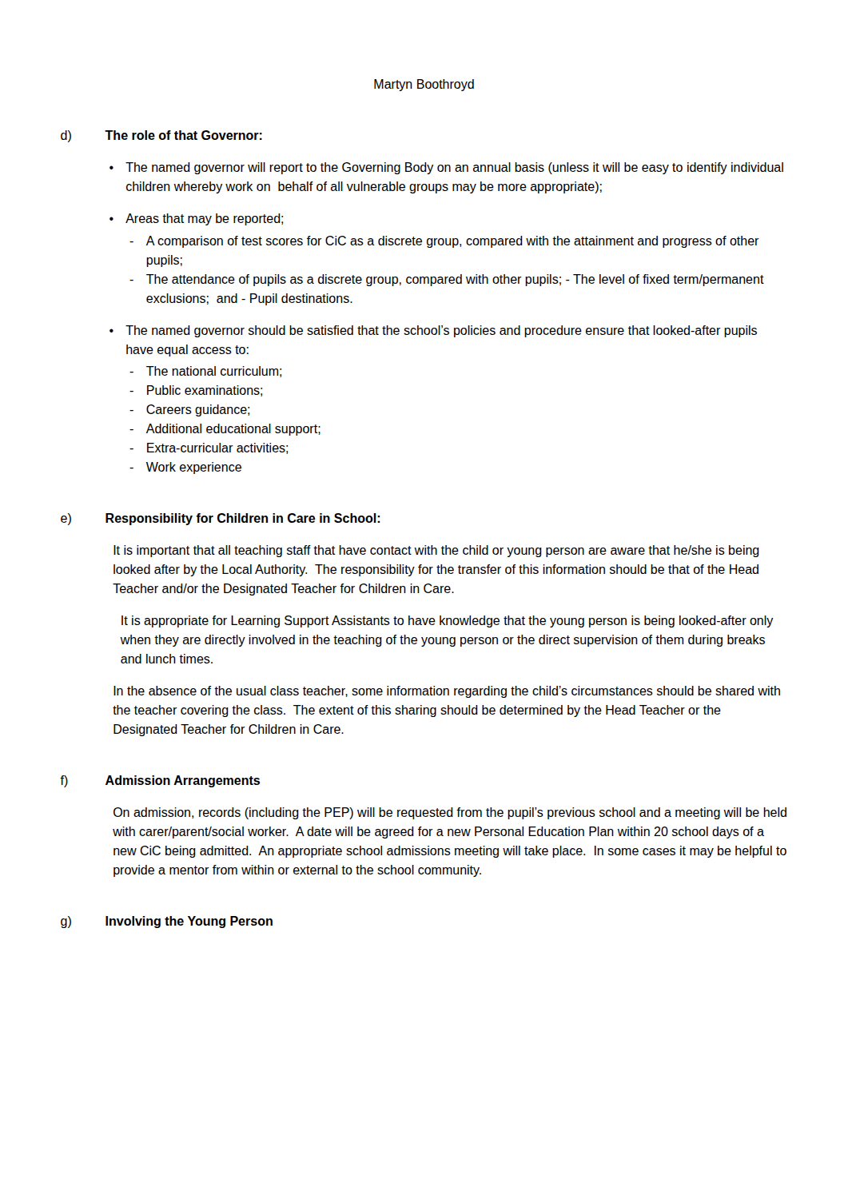Martyn Boothroyd
d)
The role of that Governor:
The named governor will report to the Governing Body on an annual basis (unless it will be easy to identify individual children whereby work on behalf of all vulnerable groups may be more appropriate);
Areas that may be reported;
A comparison of test scores for CiC as a discrete group, compared with the attainment and progress of other pupils;
The attendance of pupils as a discrete group, compared with other pupils; - The level of fixed term/permanent exclusions; and - Pupil destinations.
The named governor should be satisfied that the school’s policies and procedure ensure that looked-after pupils have equal access to:
The national curriculum;
Public examinations;
Careers guidance;
Additional educational support;
Extra-curricular activities;
Work experience
e)
Responsibility for Children in Care in School:
It is important that all teaching staff that have contact with the child or young person are aware that he/she is being looked after by the Local Authority. The responsibility for the transfer of this information should be that of the Head Teacher and/or the Designated Teacher for Children in Care.
It is appropriate for Learning Support Assistants to have knowledge that the young person is being looked-after only when they are directly involved in the teaching of the young person or the direct supervision of them during breaks and lunch times.
In the absence of the usual class teacher, some information regarding the child’s circumstances should be shared with the teacher covering the class. The extent of this sharing should be determined by the Head Teacher or the Designated Teacher for Children in Care.
f)
Admission Arrangements
On admission, records (including the PEP) will be requested from the pupil’s previous school and a meeting will be held with carer/parent/social worker. A date will be agreed for a new Personal Education Plan within 20 school days of a new CiC being admitted. An appropriate school admissions meeting will take place. In some cases it may be helpful to provide a mentor from within or external to the school community.
g)
Involving the Young Person